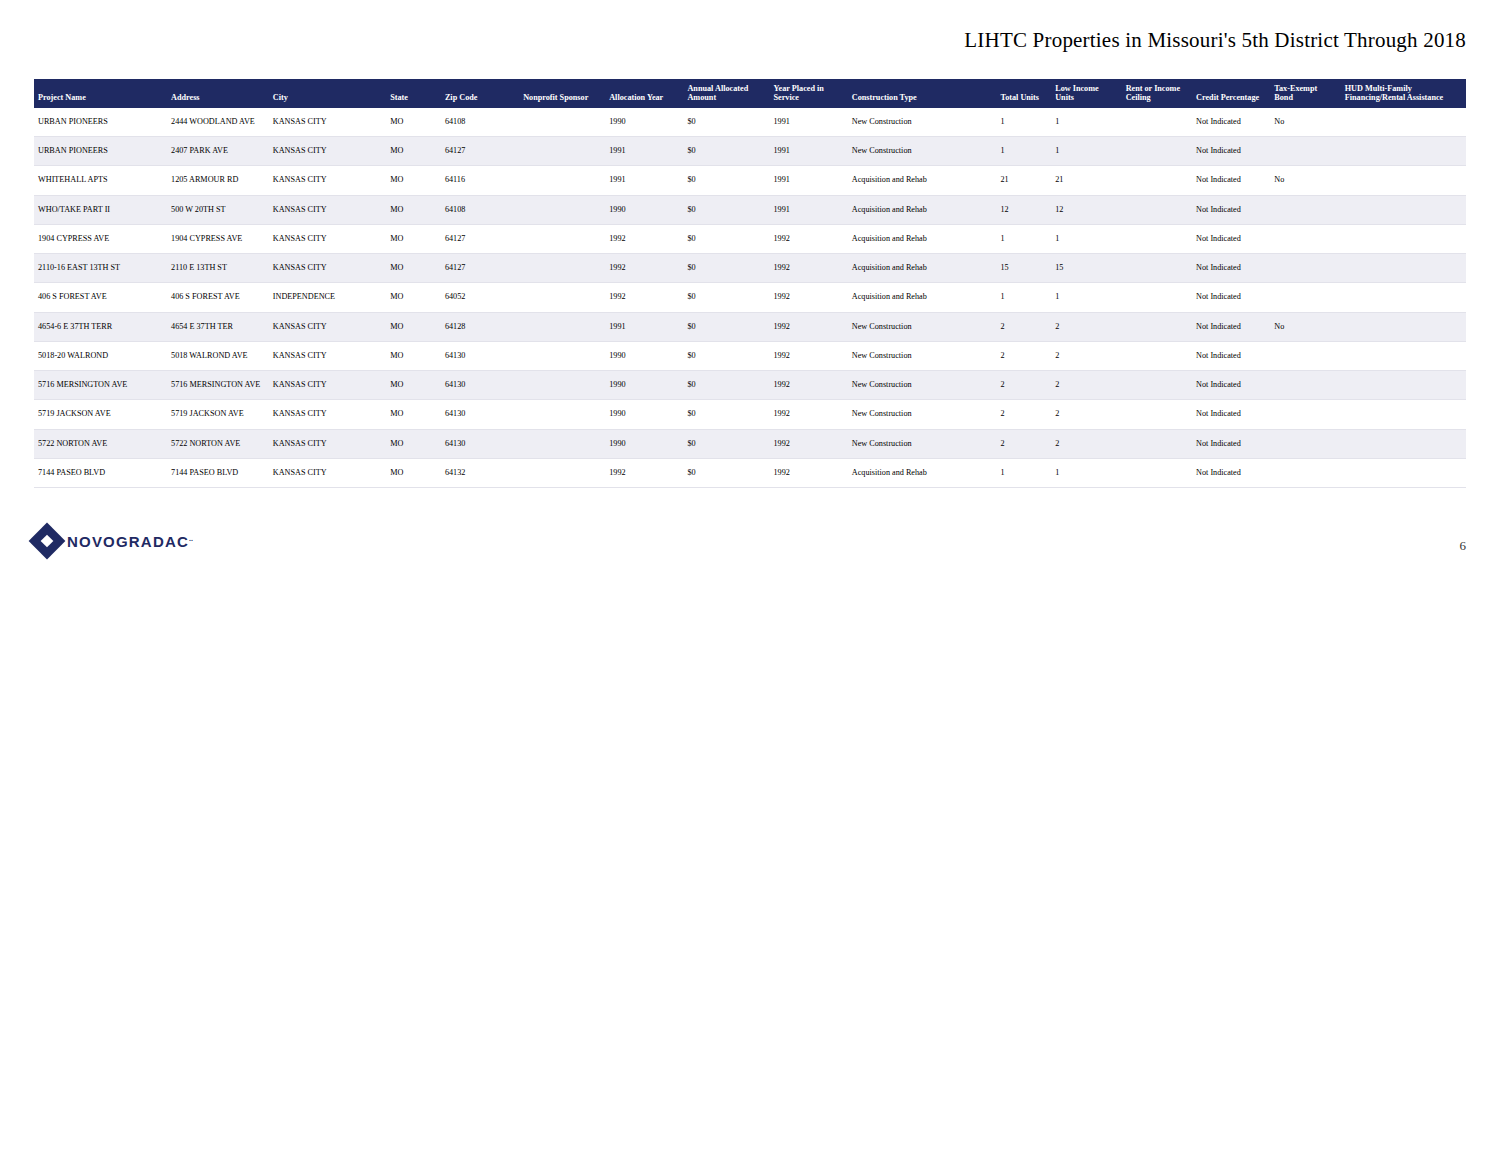LIHTC Properties in Missouri's 5th District Through 2018
| Project Name | Address | City | State | Zip Code | Nonprofit Sponsor | Allocation Year | Annual Allocated Amount | Year Placed in Service | Construction Type | Total Units | Low Income Units | Rent or Income Ceiling | Credit Percentage | Tax-Exempt Bond | HUD Multi-Family Financing/Rental Assistance |
| --- | --- | --- | --- | --- | --- | --- | --- | --- | --- | --- | --- | --- | --- | --- | --- |
| URBAN PIONEERS | 2444 WOODLAND AVE | KANSAS CITY | MO | 64108 | | 1990 | $0 | 1991 | New Construction | 1 | 1 | | Not Indicated | No | |
| URBAN PIONEERS | 2407 PARK AVE | KANSAS CITY | MO | 64127 | | 1991 | $0 | 1991 | New Construction | 1 | 1 | | Not Indicated | | |
| WHITEHALL APTS | 1205 ARMOUR RD | KANSAS CITY | MO | 64116 | | 1991 | $0 | 1991 | Acquisition and Rehab | 21 | 21 | | Not Indicated | No | |
| WHO/TAKE PART II | 500 W 20TH ST | KANSAS CITY | MO | 64108 | | 1990 | $0 | 1991 | Acquisition and Rehab | 12 | 12 | | Not Indicated | | |
| 1904 CYPRESS AVE | 1904 CYPRESS AVE | KANSAS CITY | MO | 64127 | | 1992 | $0 | 1992 | Acquisition and Rehab | 1 | 1 | | Not Indicated | | |
| 2110-16 EAST 13TH ST | 2110 E 13TH ST | KANSAS CITY | MO | 64127 | | 1992 | $0 | 1992 | Acquisition and Rehab | 15 | 15 | | Not Indicated | | |
| 406 S FOREST AVE | 406 S FOREST AVE | INDEPENDENCE | MO | 64052 | | 1992 | $0 | 1992 | Acquisition and Rehab | 1 | 1 | | Not Indicated | | |
| 4654-6 E 37TH TERR | 4654 E 37TH TER | KANSAS CITY | MO | 64128 | | 1991 | $0 | 1992 | New Construction | 2 | 2 | | Not Indicated | No | |
| 5018-20 WALROND | 5018 WALROND AVE | KANSAS CITY | MO | 64130 | | 1990 | $0 | 1992 | New Construction | 2 | 2 | | Not Indicated | | |
| 5716 MERSINGTON AVE | 5716 MERSINGTON AVE | KANSAS CITY | MO | 64130 | | 1990 | $0 | 1992 | New Construction | 2 | 2 | | Not Indicated | | |
| 5719 JACKSON AVE | 5719 JACKSON AVE | KANSAS CITY | MO | 64130 | | 1990 | $0 | 1992 | New Construction | 2 | 2 | | Not Indicated | | |
| 5722 NORTON AVE | 5722 NORTON AVE | KANSAS CITY | MO | 64130 | | 1990 | $0 | 1992 | New Construction | 2 | 2 | | Not Indicated | | |
| 7144 PASEO BLVD | 7144 PASEO BLVD | KANSAS CITY | MO | 64132 | | 1992 | $0 | 1992 | Acquisition and Rehab | 1 | 1 | | Not Indicated | | |
NOVOGRADAC..
6